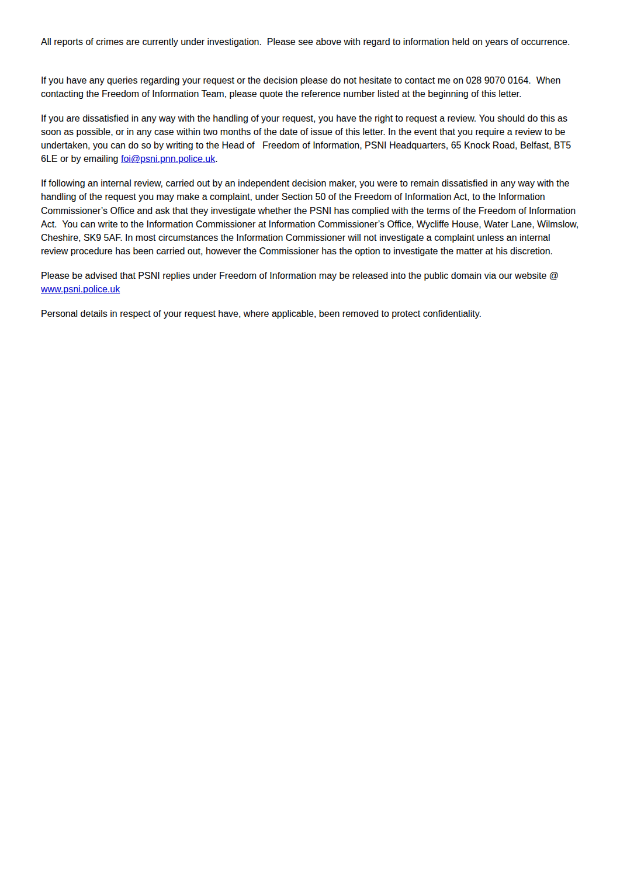All reports of crimes are currently under investigation. Please see above with regard to information held on years of occurrence.
If you have any queries regarding your request or the decision please do not hesitate to contact me on 028 9070 0164. When contacting the Freedom of Information Team, please quote the reference number listed at the beginning of this letter.
If you are dissatisfied in any way with the handling of your request, you have the right to request a review. You should do this as soon as possible, or in any case within two months of the date of issue of this letter. In the event that you require a review to be undertaken, you can do so by writing to the Head of Freedom of Information, PSNI Headquarters, 65 Knock Road, Belfast, BT5 6LE or by emailing foi@psni.pnn.police.uk.
If following an internal review, carried out by an independent decision maker, you were to remain dissatisfied in any way with the handling of the request you may make a complaint, under Section 50 of the Freedom of Information Act, to the Information Commissioner’s Office and ask that they investigate whether the PSNI has complied with the terms of the Freedom of Information Act. You can write to the Information Commissioner at Information Commissioner’s Office, Wycliffe House, Water Lane, Wilmslow, Cheshire, SK9 5AF. In most circumstances the Information Commissioner will not investigate a complaint unless an internal review procedure has been carried out, however the Commissioner has the option to investigate the matter at his discretion.
Please be advised that PSNI replies under Freedom of Information may be released into the public domain via our website @ www.psni.police.uk
Personal details in respect of your request have, where applicable, been removed to protect confidentiality.